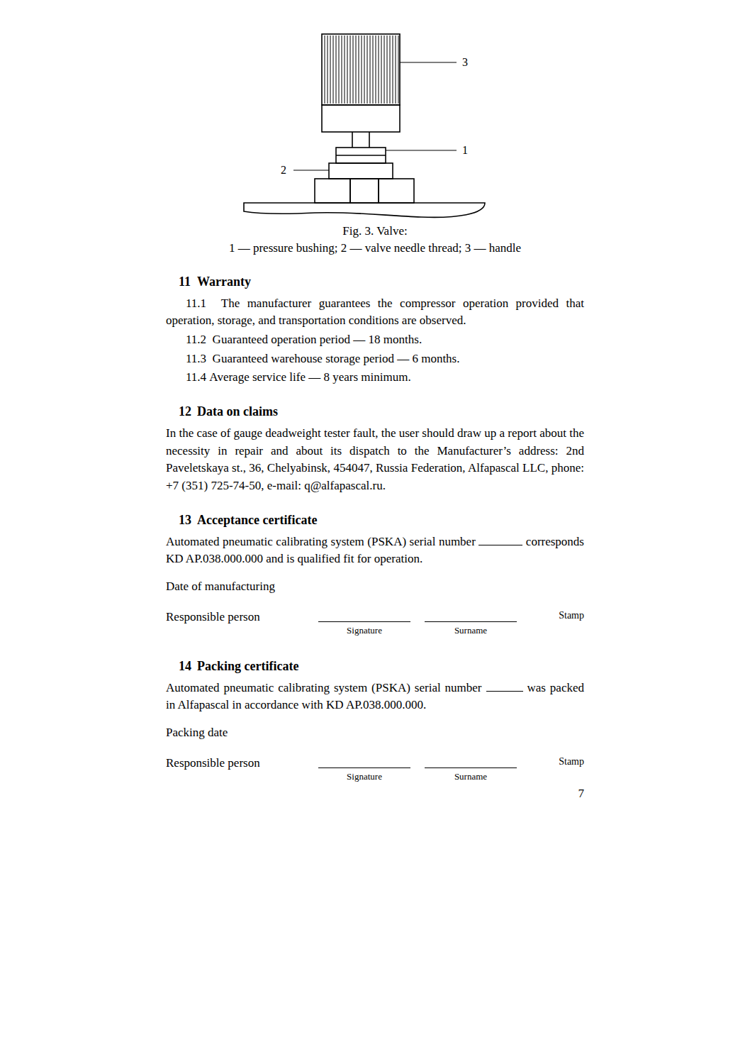3 1 2
Fig. 3. Valve: 1 — pressure bushing; 2 — valve needle thread; 3 — handle
11 Warranty
11.1 The manufacturer guarantees the compressor operation provided that operation, storage, and transportation conditions are observed.
11.2 Guaranteed operation period — 18 months.
11.3 Guaranteed warehouse storage period — 6 months.
11.4 Average service life — 8 years minimum.
12 Data on claims
In the case of gauge deadweight tester fault, the user should draw up a report about the necessity in repair and about its dispatch to the Manufacturer’s address: 2nd Paveletskaya st., 36, Chelyabinsk, 454047, Russia Federation, Alfapascal LLC, phone: +7 (351) 725-74-50, e-mail: q@alfapascal.ru.
13 Acceptance certificate
Automated pneumatic calibrating system (PSKA) serial number corresponds KD AP.038.000.000 and is qualified fit for operation.
Date of manufacturing
Responsible person Signature Surname Stamp
14 Packing certificate
Automated pneumatic calibrating system (PSKA) serial number was packed in Alfapascal in accordance with KD AP.038.000.000.
Packing date
Responsible person Signature Surname Stamp
7